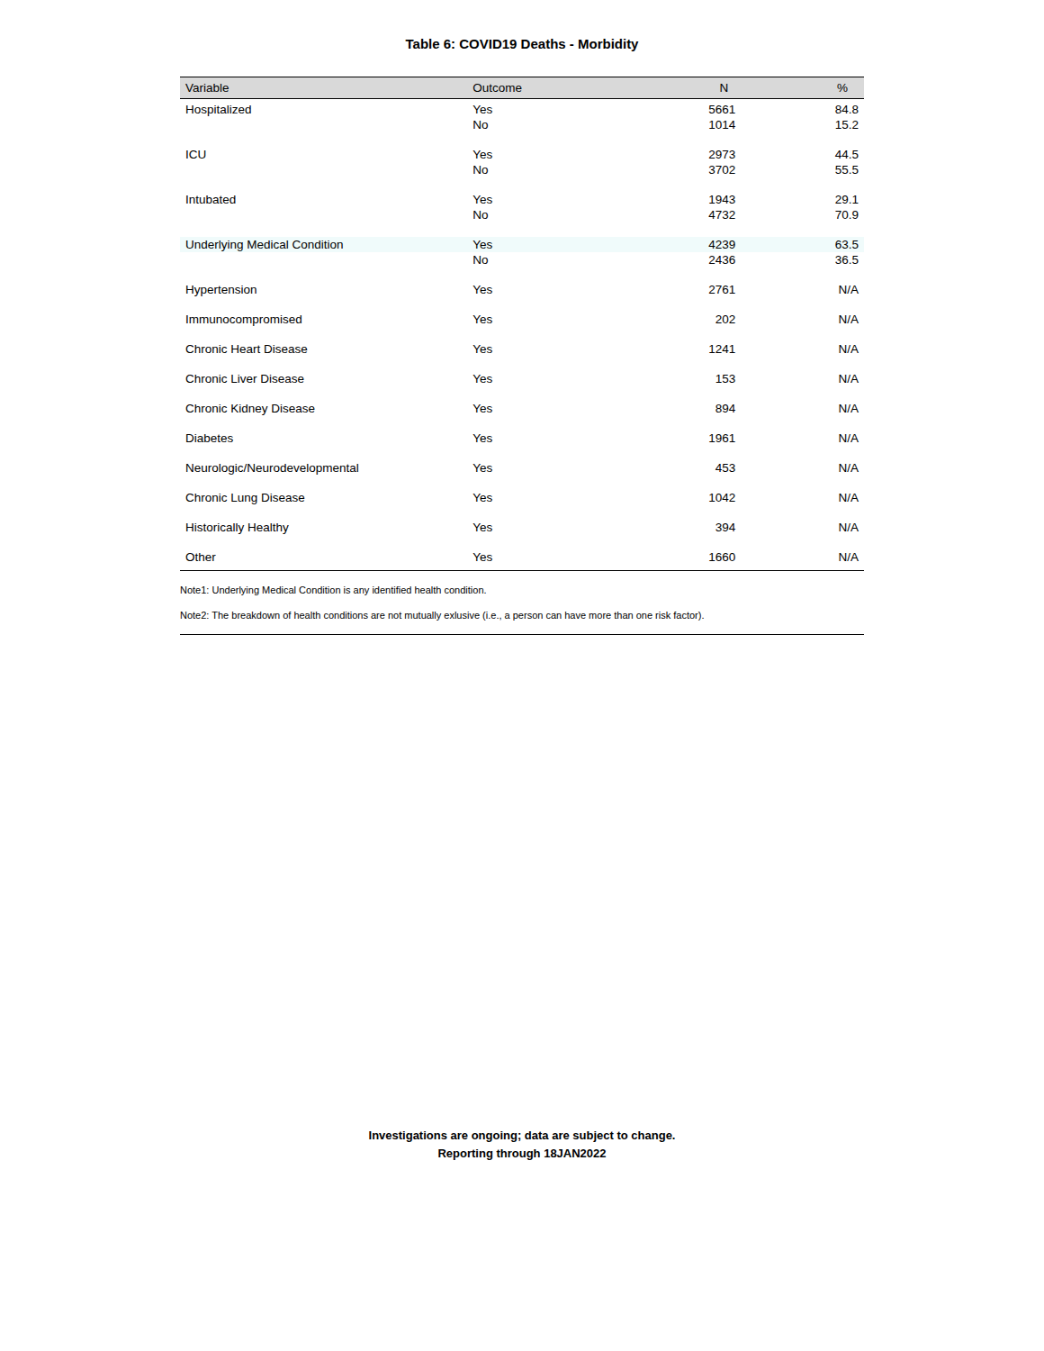Table 6: COVID19 Deaths - Morbidity
| Variable | Outcome | N | % |
| --- | --- | --- | --- |
| Hospitalized | Yes | 5661 | 84.8 |
| | No | 1014 | 15.2 |
| ICU | Yes | 2973 | 44.5 |
| | No | 3702 | 55.5 |
| Intubated | Yes | 1943 | 29.1 |
| | No | 4732 | 70.9 |
| Underlying Medical Condition | Yes | 4239 | 63.5 |
| | No | 2436 | 36.5 |
| Hypertension | Yes | 2761 | N/A |
| Immunocompromised | Yes | 202 | N/A |
| Chronic Heart Disease | Yes | 1241 | N/A |
| Chronic Liver Disease | Yes | 153 | N/A |
| Chronic Kidney Disease | Yes | 894 | N/A |
| Diabetes | Yes | 1961 | N/A |
| Neurologic/Neurodevelopmental | Yes | 453 | N/A |
| Chronic Lung Disease | Yes | 1042 | N/A |
| Historically Healthy | Yes | 394 | N/A |
| Other | Yes | 1660 | N/A |
Note1: Underlying Medical Condition is any identified health condition.
Note2: The breakdown of health conditions are not mutually exlusive (i.e., a person can have more than one risk factor).
Investigations are ongoing; data are subject to change.
Reporting through 18JAN2022